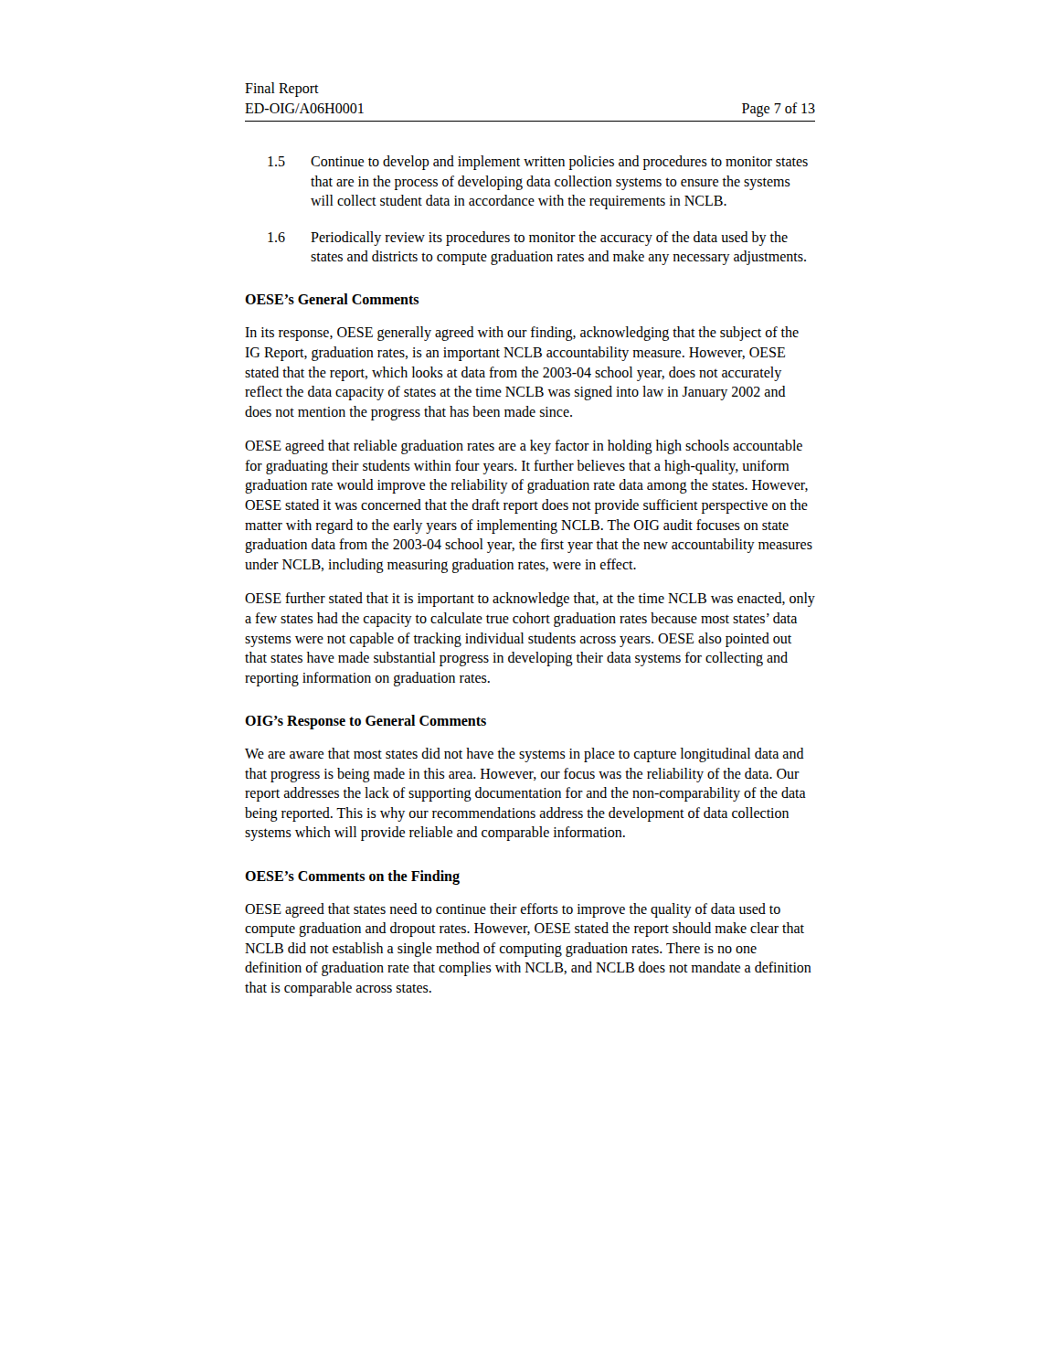Final Report
ED-OIG/A06H0001
Page 7 of 13
1.5
Continue to develop and implement written policies and procedures to monitor states that are in the process of developing data collection systems to ensure the systems will collect student data in accordance with the requirements in NCLB.
1.6
Periodically review its procedures to monitor the accuracy of the data used by the states and districts to compute graduation rates and make any necessary adjustments.
OESE’s General Comments
In its response, OESE generally agreed with our finding, acknowledging that the subject of the IG Report, graduation rates, is an important NCLB accountability measure. However, OESE stated that the report, which looks at data from the 2003-04 school year, does not accurately reflect the data capacity of states at the time NCLB was signed into law in January 2002 and does not mention the progress that has been made since.
OESE agreed that reliable graduation rates are a key factor in holding high schools accountable for graduating their students within four years. It further believes that a high-quality, uniform graduation rate would improve the reliability of graduation rate data among the states. However, OESE stated it was concerned that the draft report does not provide sufficient perspective on the matter with regard to the early years of implementing NCLB. The OIG audit focuses on state graduation data from the 2003-04 school year, the first year that the new accountability measures under NCLB, including measuring graduation rates, were in effect.
OESE further stated that it is important to acknowledge that, at the time NCLB was enacted, only a few states had the capacity to calculate true cohort graduation rates because most states’ data systems were not capable of tracking individual students across years. OESE also pointed out that states have made substantial progress in developing their data systems for collecting and reporting information on graduation rates.
OIG’s Response to General Comments
We are aware that most states did not have the systems in place to capture longitudinal data and that progress is being made in this area. However, our focus was the reliability of the data. Our report addresses the lack of supporting documentation for and the non-comparability of the data being reported. This is why our recommendations address the development of data collection systems which will provide reliable and comparable information.
OESE’s Comments on the Finding
OESE agreed that states need to continue their efforts to improve the quality of data used to compute graduation and dropout rates. However, OESE stated the report should make clear that NCLB did not establish a single method of computing graduation rates. There is no one definition of graduation rate that complies with NCLB, and NCLB does not mandate a definition that is comparable across states.